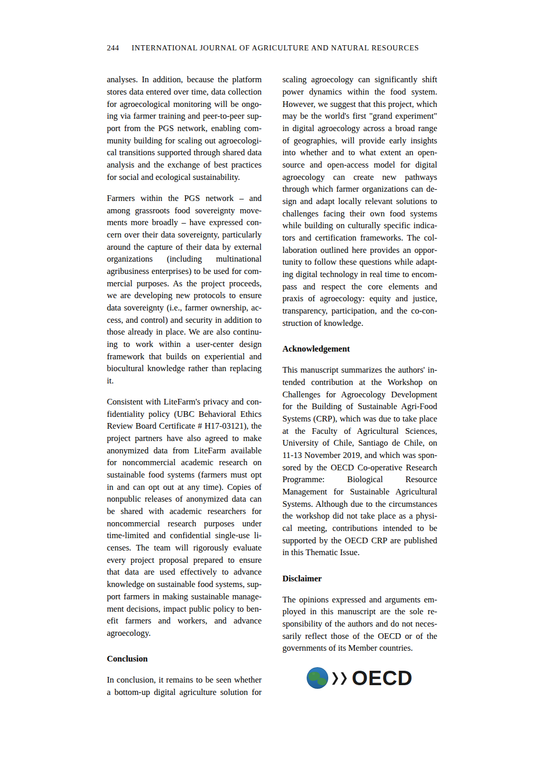244 International Journal of Agriculture and Natural Resources
analyses. In addition, because the platform stores data entered over time, data collection for agroecological monitoring will be ongoing via farmer training and peer-to-peer support from the PGS network, enabling community building for scaling out agroecological transitions supported through shared data analysis and the exchange of best practices for social and ecological sustainability.
Farmers within the PGS network – and among grassroots food sovereignty movements more broadly – have expressed concern over their data sovereignty, particularly around the capture of their data by external organizations (including multinational agribusiness enterprises) to be used for commercial purposes. As the project proceeds, we are developing new protocols to ensure data sovereignty (i.e., farmer ownership, access, and control) and security in addition to those already in place. We are also continuing to work within a user-center design framework that builds on experiential and biocultural knowledge rather than replacing it.
Consistent with LiteFarm's privacy and confidentiality policy (UBC Behavioral Ethics Review Board Certificate # H17-03121), the project partners have also agreed to make anonymized data from LiteFarm available for noncommercial academic research on sustainable food systems (farmers must opt in and can opt out at any time). Copies of nonpublic releases of anonymized data can be shared with academic researchers for noncommercial research purposes under time-limited and confidential single-use licenses. The team will rigorously evaluate every project proposal prepared to ensure that data are used effectively to advance knowledge on sustainable food systems, support farmers in making sustainable management decisions, impact public policy to benefit farmers and workers, and advance agroecology.
Conclusion
In conclusion, it remains to be seen whether a bottom-up digital agriculture solution for scaling agroecology can significantly shift power dynamics within the food system. However, we suggest that this project, which may be the world's first "grand experiment" in digital agroecology across a broad range of geographies, will provide early insights into whether and to what extent an open-source and open-access model for digital agroecology can create new pathways through which farmer organizations can design and adapt locally relevant solutions to challenges facing their own food systems while building on culturally specific indicators and certification frameworks. The collaboration outlined here provides an opportunity to follow these questions while adapting digital technology in real time to encompass and respect the core elements and praxis of agroecology: equity and justice, transparency, participation, and the co-construction of knowledge.
Acknowledgement
This manuscript summarizes the authors' intended contribution at the Workshop on Challenges for Agroecology Development for the Building of Sustainable Agri-Food Systems (CRP), which was due to take place at the Faculty of Agricultural Sciences, University of Chile, Santiago de Chile, on 11-13 November 2019, and which was sponsored by the OECD Co-operative Research Programme: Biological Resource Management for Sustainable Agricultural Systems. Although due to the circumstances the workshop did not take place as a physical meeting, contributions intended to be supported by the OECD CRP are published in this Thematic Issue.
Disclaimer
The opinions expressed and arguments employed in this manuscript are the sole responsibility of the authors and do not necessarily reflect those of the OECD or of the governments of its Member countries.
OECD